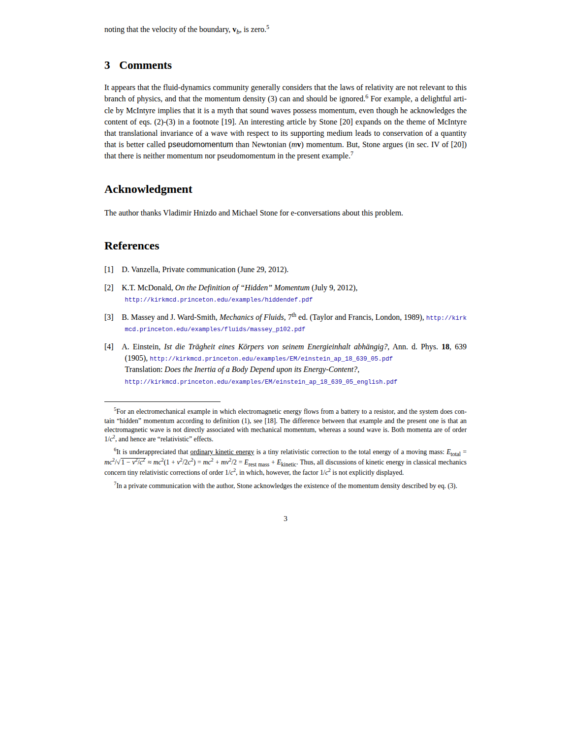noting that the velocity of the boundary, vb, is zero.5
3 Comments
It appears that the fluid-dynamics community generally considers that the laws of relativity are not relevant to this branch of physics, and that the momentum density (3) can and should be ignored.6 For example, a delightful article by McIntyre implies that it is a myth that sound waves possess momentum, even though he acknowledges the content of eqs. (2)-(3) in a footnote [19]. An interesting article by Stone [20] expands on the theme of McIntyre that translational invariance of a wave with respect to its supporting medium leads to conservation of a quantity that is better called pseudomomentum than Newtonian (mv) momentum. But, Stone argues (in sec. IV of [20]) that there is neither momentum nor pseudomomentum in the present example.7
Acknowledgment
The author thanks Vladimir Hnizdo and Michael Stone for e-conversations about this problem.
References
[1] D. Vanzella, Private communication (June 29, 2012).
[2] K.T. McDonald, On the Definition of “Hidden” Momentum (July 9, 2012),
http://kirkmcd.princeton.edu/examples/hiddendef.pdf
[3] B. Massey and J. Ward-Smith, Mechanics of Fluids, 7th ed. (Taylor and Francis, London, 1989), http://kirkmcd.princeton.edu/examples/fluids/massey_p102.pdf
[4] A. Einstein, Ist die Trägheit eines Körpers von seinem Energieinhalt abhängig?, Ann. d. Phys. 18, 639 (1905), http://kirkmcd.princeton.edu/examples/EM/einstein_ap_18_639_05.pdf
Translation: Does the Inertia of a Body Depend upon its Energy-Content?,
http://kirkmcd.princeton.edu/examples/EM/einstein_ap_18_639_05_english.pdf
5For an electromechanical example in which electromagnetic energy flows from a battery to a resistor, and the system does contain “hidden” momentum according to definition (1), see [18]. The difference between that example and the present one is that an electromagnetic wave is not directly associated with mechanical momentum, whereas a sound wave is. Both momenta are of order 1/c2, and hence are “relativistic” effects.
6It is underappreciated that ordinary kinetic energy is a tiny relativistic correction to the total energy of a moving mass: Etotal = mc2/√1 − v2/c2 ≈ mc2(1 + v2/2c2) = mc2 + mv2/2 = Erest mass + Ekinetic. Thus, all discussions of kinetic energy in classical mechanics concern tiny relativistic corrections of order 1/c2, in which, however, the factor 1/c2 is not explicitly displayed.
7In a private communication with the author, Stone acknowledges the existence of the momentum density described by eq. (3).
3